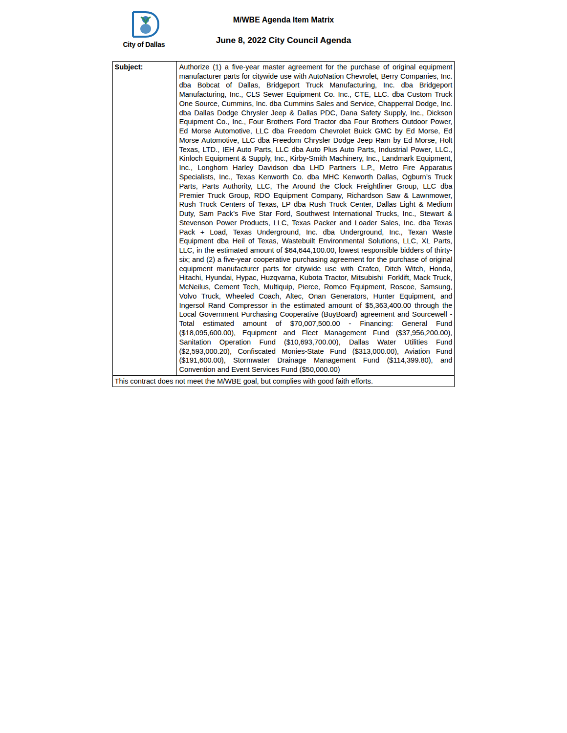City of Dallas
M/WBE Agenda Item Matrix
June 8, 2022 City Council Agenda
| Subject: | Authorize (1) a five-year master agreement for the purchase of original equipment manufacturer parts for citywide use with AutoNation Chevrolet, Berry Companies, Inc. dba Bobcat of Dallas, Bridgeport Truck Manufacturing, Inc. dba Bridgeport Manufacturing, Inc., CLS Sewer Equipment Co. Inc., CTE, LLC. dba Custom Truck One Source, Cummins, Inc. dba Cummins Sales and Service, Chapperral Dodge, Inc. dba Dallas Dodge Chrysler Jeep & Dallas PDC, Dana Safety Supply, Inc., Dickson Equipment Co., Inc., Four Brothers Ford Tractor dba Four Brothers Outdoor Power, Ed Morse Automotive, LLC dba Freedom Chevrolet Buick GMC by Ed Morse, Ed Morse Automotive, LLC dba Freedom Chrysler Dodge Jeep Ram by Ed Morse, Holt Texas, LTD., IEH Auto Parts, LLC dba Auto Plus Auto Parts, Industrial Power, LLC., Kinloch Equipment & Supply, Inc., Kirby-Smith Machinery, Inc., Landmark Equipment, Inc., Longhorn Harley Davidson dba LHD Partners L.P., Metro Fire Apparatus Specialists, Inc., Texas Kenworth Co. dba MHC Kenworth Dallas, Ogburn’s Truck Parts, Parts Authority, LLC, The Around the Clock Freightliner Group, LLC dba Premier Truck Group, RDO Equipment Company, Richardson Saw & Lawnmower, Rush Truck Centers of Texas, LP dba Rush Truck Center, Dallas Light & Medium Duty, Sam Pack’s Five Star Ford, Southwest International Trucks, Inc., Stewart & Stevenson Power Products, LLC, Texas Packer and Loader Sales, Inc. dba Texas Pack + Load, Texas Underground, Inc. dba Underground, Inc., Texan Waste Equipment dba Heil of Texas, Wastebuilt Environmental Solutions, LLC, XL Parts, LLC, in the estimated amount of $64,644,100.00, lowest responsible bidders of thirty-six; and (2) a five-year cooperative purchasing agreement for the purchase of original equipment manufacturer parts for citywide use with Crafco, Ditch Witch, Honda, Hitachi, Hyundai, Hypac, Huzqvarna, Kubota Tractor, Mitsubishi Forklift, Mack Truck, McNeilus, Cement Tech, Multiquip, Pierce, Romco Equipment, Roscoe, Samsung, Volvo Truck, Wheeled Coach, Altec, Onan Generators, Hunter Equipment, and Ingersol Rand Compressor in the estimated amount of $5,363,400.00 through the Local Government Purchasing Cooperative (BuyBoard) agreement and Sourcewell - Total estimated amount of $70,007,500.00 - Financing: General Fund ($18,095,600.00), Equipment and Fleet Management Fund ($37,956,200.00), Sanitation Operation Fund ($10,693,700.00), Dallas Water Utilities Fund ($2,593,000.20), Confiscated Monies-State Fund ($313,000.00), Aviation Fund ($191,600.00), Stormwater Drainage Management Fund ($114,399.80), and Convention and Event Services Fund ($50,000.00) |
| This contract does not meet the M/WBE goal, but complies with good faith efforts. |